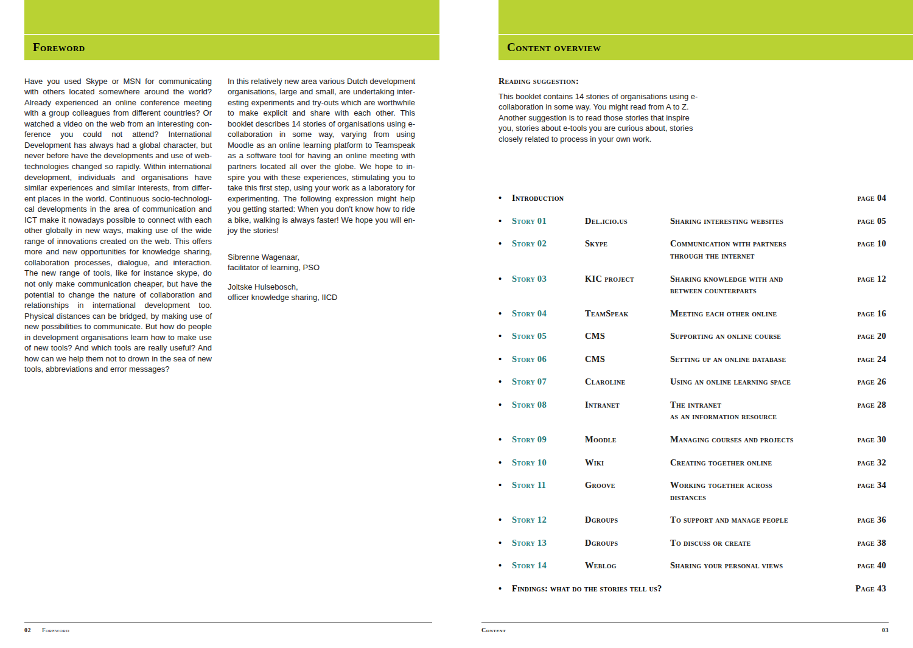Foreword
Have you used Skype or MSN for communicating with others located somewhere around the world? Already experienced an online conference meeting with a group colleagues from different countries? Or watched a video on the web from an interesting conference you could not attend? International Development has always had a global character, but never before have the developments and use of web-technologies changed so rapidly. Within international development, individuals and organisations have similar experiences and similar interests, from different places in the world. Continuous socio-technological developments in the area of communication and ICT make it nowadays possible to connect with each other globally in new ways, making use of the wide range of innovations created on the web. This offers more and new opportunities for knowledge sharing, collaboration processes, dialogue, and interaction. The new range of tools, like for instance skype, do not only make communication cheaper, but have the potential to change the nature of collaboration and relationships in international development too. Physical distances can be bridged, by making use of new possibilities to communicate. But how do people in development organisations learn how to make use of new tools? And which tools are really useful? And how can we help them not to drown in the sea of new tools, abbreviations and error messages?
In this relatively new area various Dutch development organisations, large and small, are undertaking interesting experiments and try-outs which are worthwhile to make explicit and share with each other. This booklet describes 14 stories of organisations using e-collaboration in some way, varying from using Moodle as an online learning platform to Teamspeak as a software tool for having an online meeting with partners located all over the globe. We hope to inspire you with these experiences, stimulating you to take this first step, using your work as a laboratory for experimenting. The following expression might help you getting started: When you don't know how to ride a bike, walking is always faster! We hope you will enjoy the stories!
Sibrenne Wagenaar,
facilitator of learning, PSO
Joitske Hulsebosch,
officer knowledge sharing, IICD
02 Foreword
Content overview
Reading suggestion:
This booklet contains 14 stories of organisations using e-collaboration in some way. You might read from A to Z. Another suggestion is to read those stories that inspire you, stories about e-tools you are curious about, stories closely related to process in your own work.
| • | Introduction | | | page 04 |
| • | Story 01 | Del.icio.us | Sharing interesting websites | page 05 |
| • | Story 02 | Skype | Communication with partners through the internet | page 10 |
| • | Story 03 | KIC project | Sharing knowledge with and between counterparts | page 12 |
| • | Story 04 | TeamSpeak | Meeting each other online | page 16 |
| • | Story 05 | CMS | Supporting an online course | page 20 |
| • | Story 06 | CMS | Setting up an online database | page 24 |
| • | Story 07 | Claroline | Using an online learning space | page 26 |
| • | Story 08 | Intranet | The intranet as an information resource | page 28 |
| • | Story 09 | Moodle | Managing courses and projects | page 30 |
| • | Story 10 | Wiki | Creating together online | page 32 |
| • | Story 11 | Groove | Working together across distances | page 34 |
| • | Story 12 | Dgroups | To support and manage people | page 36 |
| • | Story 13 | Dgroups | To discuss or create | page 38 |
| • | Story 14 | Weblog | Sharing your personal views | page 40 |
| • | Findings: what do the stories tell us? | Page 43 |
Content 03